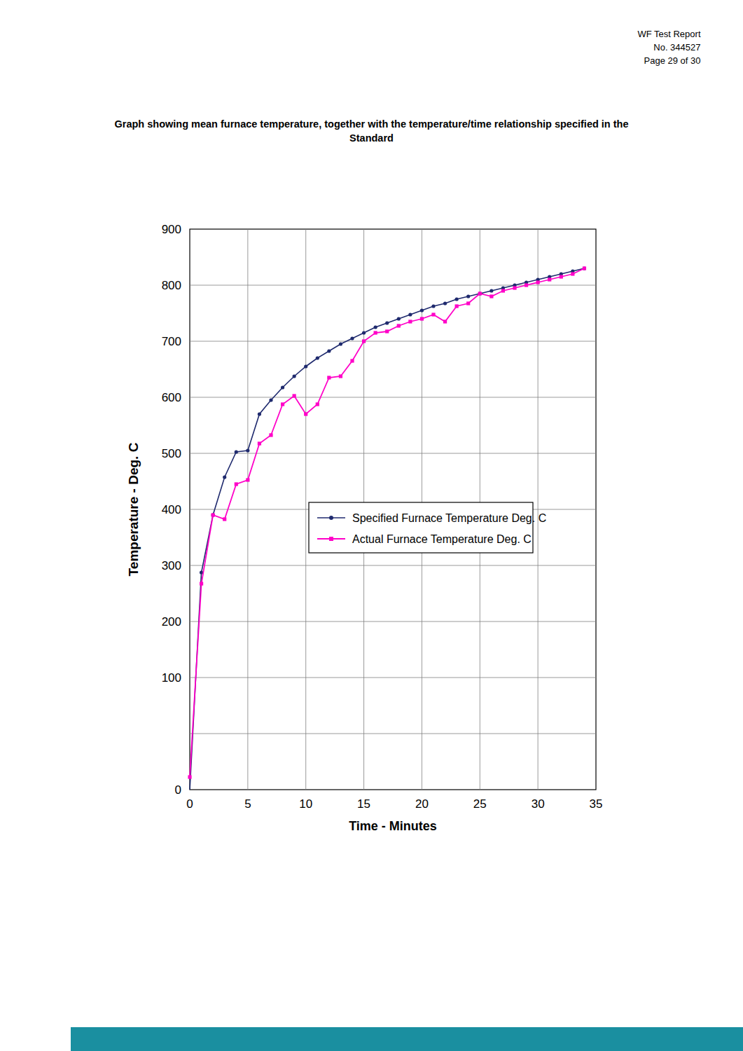WF Test Report
No. 344527
Page 29 of 30
Graph showing mean furnace temperature, together with the temperature/time relationship specified in the Standard
Graph showing mean furnace temperature, together with the temperature/time relationship specified in the Standard 900 800 700 600 500 400 300 200 100 0 Temperature - Deg. C 0 5 10 15 20 25 30 35 Time - Minutes Specified Furnace Temperature Deg. C Actual Furnace Temperature Deg. C